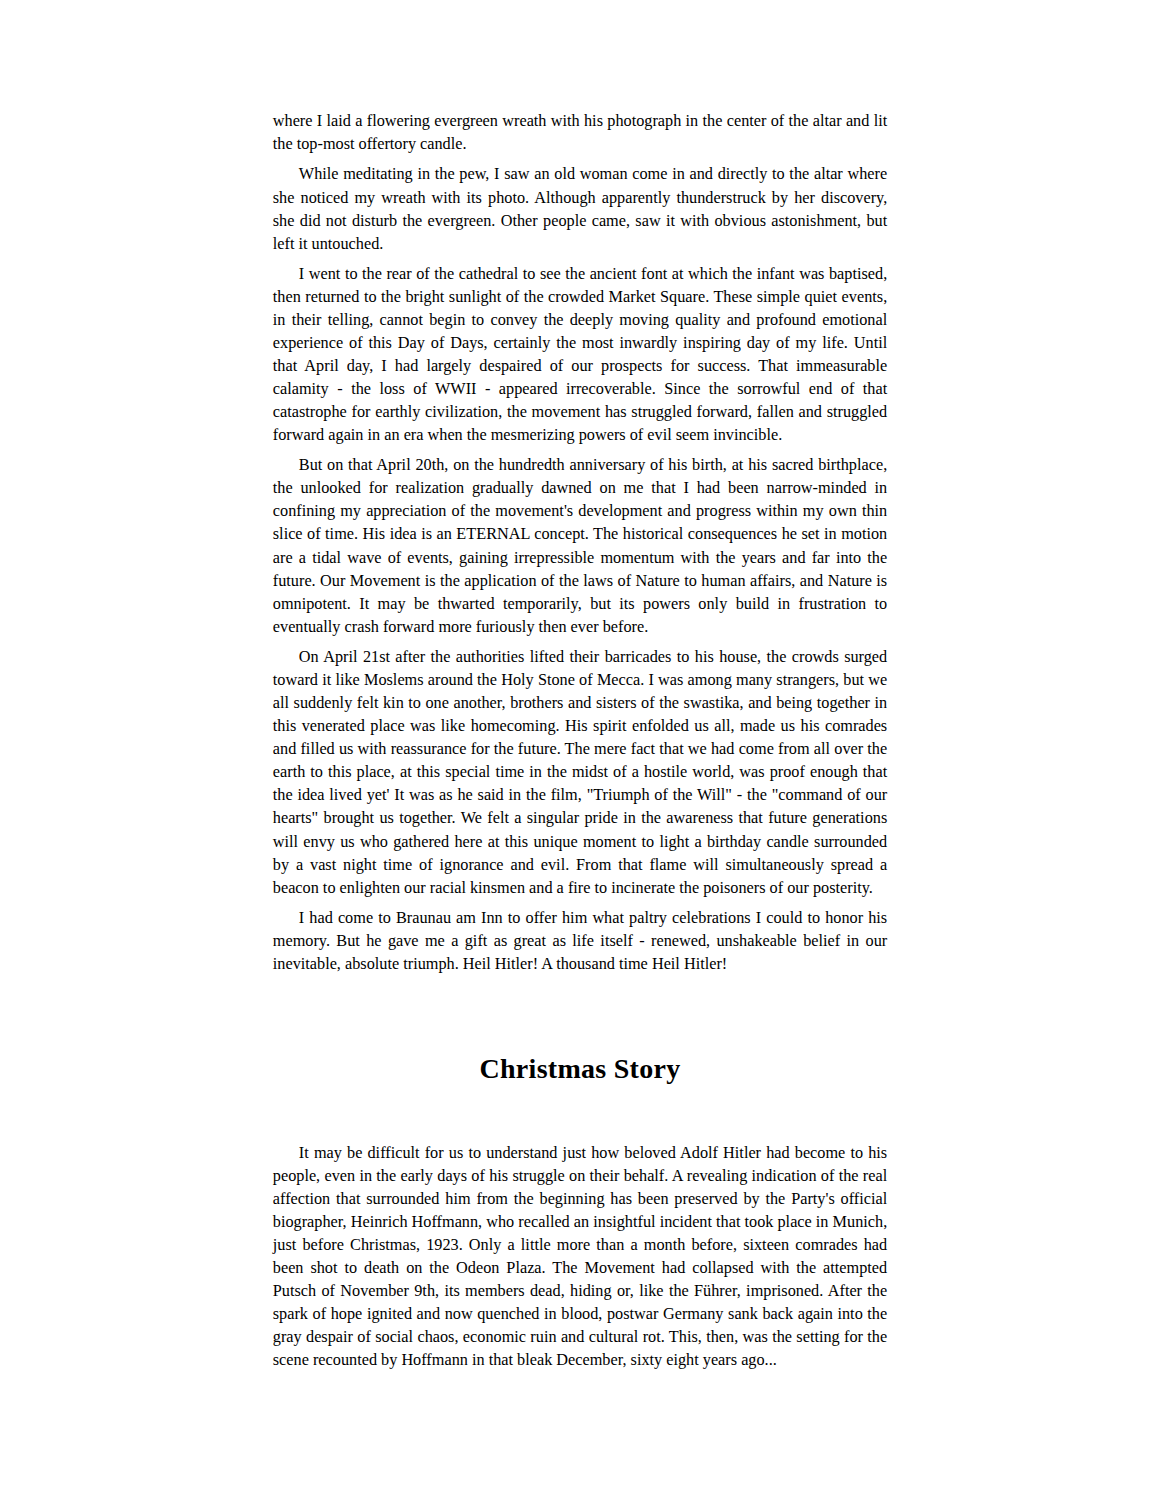where I laid a flowering evergreen wreath with his photograph in the center of the altar and lit the top-most offertory candle.
While meditating in the pew, I saw an old woman come in and directly to the altar where she noticed my wreath with its photo. Although apparently thunderstruck by her discovery, she did not disturb the evergreen. Other people came, saw it with obvious astonishment, but left it untouched.
I went to the rear of the cathedral to see the ancient font at which the infant was baptised, then returned to the bright sunlight of the crowded Market Square. These simple quiet events, in their telling, cannot begin to convey the deeply moving quality and profound emotional experience of this Day of Days, certainly the most inwardly inspiring day of my life. Until that April day, I had largely despaired of our prospects for success. That immeasurable calamity - the loss of WWII - appeared irrecoverable. Since the sorrowful end of that catastrophe for earthly civilization, the movement has struggled forward, fallen and struggled forward again in an era when the mesmerizing powers of evil seem invincible.
But on that April 20th, on the hundredth anniversary of his birth, at his sacred birthplace, the unlooked for realization gradually dawned on me that I had been narrow-minded in confining my appreciation of the movement's development and progress within my own thin slice of time. His idea is an ETERNAL concept. The historical consequences he set in motion are a tidal wave of events, gaining irrepressible momentum with the years and far into the future. Our Movement is the application of the laws of Nature to human affairs, and Nature is omnipotent. It may be thwarted temporarily, but its powers only build in frustration to eventually crash forward more furiously then ever before.
On April 21st after the authorities lifted their barricades to his house, the crowds surged toward it like Moslems around the Holy Stone of Mecca. I was among many strangers, but we all suddenly felt kin to one another, brothers and sisters of the swastika, and being together in this venerated place was like homecoming. His spirit enfolded us all, made us his comrades and filled us with reassurance for the future. The mere fact that we had come from all over the earth to this place, at this special time in the midst of a hostile world, was proof enough that the idea lived yet' It was as he said in the film, "Triumph of the Will" - the "command of our hearts" brought us together. We felt a singular pride in the awareness that future generations will envy us who gathered here at this unique moment to light a birthday candle surrounded by a vast night time of ignorance and evil. From that flame will simultaneously spread a beacon to enlighten our racial kinsmen and a fire to incinerate the poisoners of our posterity.
I had come to Braunau am Inn to offer him what paltry celebrations I could to honor his memory. But he gave me a gift as great as life itself - renewed, unshakeable belief in our inevitable, absolute triumph. Heil Hitler! A thousand time Heil Hitler!
Christmas Story
It may be difficult for us to understand just how beloved Adolf Hitler had become to his people, even in the early days of his struggle on their behalf. A revealing indication of the real affection that surrounded him from the beginning has been preserved by the Party's official biographer, Heinrich Hoffmann, who recalled an insightful incident that took place in Munich, just before Christmas, 1923. Only a little more than a month before, sixteen comrades had been shot to death on the Odeon Plaza. The Movement had collapsed with the attempted Putsch of November 9th, its members dead, hiding or, like the Führer, imprisoned. After the spark of hope ignited and now quenched in blood, postwar Germany sank back again into the gray despair of social chaos, economic ruin and cultural rot. This, then, was the setting for the scene recounted by Hoffmann in that bleak December, sixty eight years ago...